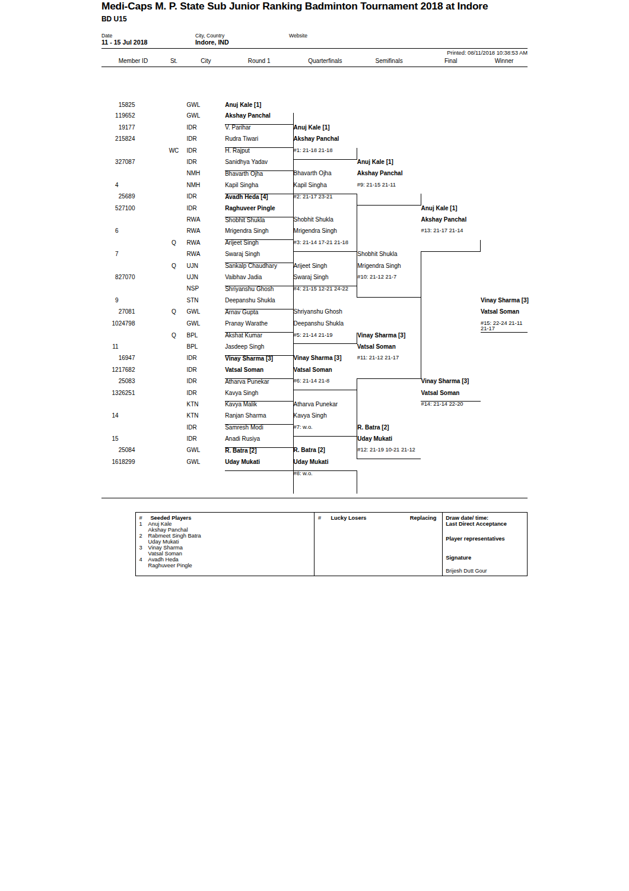Medi-Caps M. P. State Sub Junior Ranking Badminton Tournament 2018 at Indore
BD U15
| Date | City, Country | Website |
| 11 - 15 Jul 2018 | Indore, IND | |
Printed: 08/11/2018 10:38:53 AM
| | Member ID | St. | City | Round 1 | Quarterfinals | Semifinals | Final | Winner |
| | 15825 | | GWL | Anuj Kale [1] | | | | |
| 1 | 19652 | | GWL | Akshay Panchal | | | | |
| | 19177 | | IDR | V. Parihar | Anuj Kale [1] | | | |
| 2 | 15824 | | IDR | Rudra Tiwari | Akshay Panchal | | | |
| | | WC | IDR | H. Rajput | #1: 21-18 21-18 | | | |
| 3 | 27087 | | IDR | Sanidhya Yadav | | Anuj Kale [1] | | |
| | | | NMH | Bhavarth Ojha | Bhavarth Ojha | Akshay Panchal | | |
| 4 | | | NMH | Kapil Singha | Kapil Singha | #9: 21-15 21-11 | | |
| | 25689 | | IDR | Avadh Heda [4] | #2: 21-17 23-21 | | | |
| 5 | 27100 | | IDR | Raghuveer Pingle | | | Anuj Kale [1] | |
| | | | RWA | Shobhit Shukla | Shobhit Shukla | | Akshay Panchal | |
| 6 | | | RWA | Mrigendra Singh | Mrigendra Singh | | #13: 21-17 21-14 | |
| | | Q | RWA | Arijeet Singh | #3: 21-14 17-21 21-18 | | | |
| 7 | | | RWA | Swaraj Singh | | Shobhit Shukla | | |
| | | Q | UJN | Sankalp Chaudhary | Arijeet Singh | Mrigendra Singh | | |
| 8 | 27070 | | UJN | Vaibhav Jadia | Swaraj Singh | #10: 21-12 21-7 | | |
| | | | NSP | Shriyanshu Ghosh | #4: 21-15 12-21 24-22 | | | |
| 9 | | | STN | Deepanshu Shukla | | | | Vinay Sharma [3] |
| | 27081 | Q | GWL | Arnav Gupta | Shriyanshu Ghosh | | | Vatsal Soman |
| 10 | 24798 | | GWL | Pranay Warathe | Deepanshu Shukla | | | #15: 22-24 21-11 21-17 |
| | | Q | BPL | Akshat Kumar | #5: 21-14 21-19 | Vinay Sharma [3] | | |
| 11 | | | BPL | Jasdeep Singh | | Vatsal Soman | | |
| | 16947 | | IDR | Vinay Sharma [3] | Vinay Sharma [3] | #11: 21-12 21-17 | | |
| 12 | 17682 | | IDR | Vatsal Soman | Vatsal Soman | | | |
| | 25083 | | IDR | Atharva Punekar | #6: 21-14 21-8 | | Vinay Sharma [3] | |
| 13 | 26251 | | IDR | Kavya Singh | | | Vatsal Soman | |
| | | | KTN | Kavya Malik | Atharva Punekar | | #14: 21-14 22-20 | |
| 14 | | | KTN | Ranjan Sharma | Kavya Singh | | | |
| | | | IDR | Samresh Modi | #7: w.o. | R. Batra [2] | | |
| 15 | | | IDR | Anadi Rusiya | | Uday Mukati | | |
| | 25084 | | GWL | R. Batra [2] | R. Batra [2] | #12: 21-19 10-21 21-12 | | |
| 16 | 18299 | | GWL | Uday Mukati | Uday Mukati | | | |
| | | | | | #8: w.o. | | | |
| | # Seeded Players 1 Anuj Kale Akshay Panchal 2 Rabmeet Singh Batra Uday Mukati 3 Vinay Sharma Vatsal Soman 4 Avadh Heda Raghuveer Pingle | # Lucky Losers Replacing | Draw date/ time: Last Direct Acceptance Player representatives Signature Brijesh Dutt Gour |